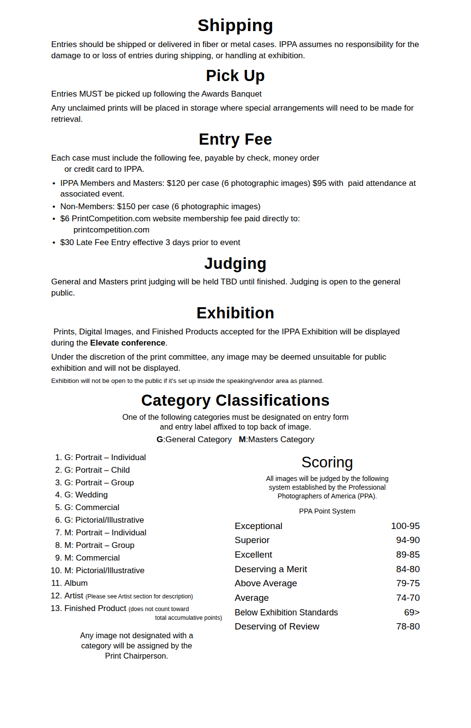Shipping
Entries should be shipped or delivered in fiber or metal cases. IPPA assumes no responsibility for the damage to or loss of entries during shipping, or handling at exhibition.
Pick Up
Entries MUST be picked up following the Awards Banquet
Any unclaimed prints will be placed in storage where special arrangements will need to be made for retrieval.
Entry Fee
Each case must include the following fee, payable by check, money order
or credit card to IPPA.
IPPA Members and Masters: $120 per case (6 photographic images) $95 with paid attendance at associated event.
Non-Members: $150 per case (6 photographic images)
$6 PrintCompetition.com website membership fee paid directly to:
printcompetition.com
$30 Late Fee Entry effective 3 days prior to event
Judging
General and Masters print judging will be held TBD until finished. Judging is open to the general public.
Exhibition
Prints, Digital Images, and Finished Products accepted for the IPPA Exhibition will be displayed during the Elevate conference.
Under the discretion of the print committee, any image may be deemed unsuitable for public exhibition and will not be displayed.
Exhibition will not be open to the public if it's set up inside the speaking/vendor area as planned.
Category Classifications
One of the following categories must be designated on entry form
and entry label affixed to top back of image.
G:General Category M:Masters Category
G: Portrait – Individual
G: Portrait – Child
G: Portrait – Group
G: Wedding
G: Commercial
G: Pictorial/Illustrative
M: Portrait – Individual
M: Portrait – Group
M: Commercial
M: Pictorial/Illustrative
Album
Artist (Please see Artist section for description)
Finished Product (does not count toward total accumulative points)
Any image not designated with a
category will be assigned by the
Print Chairperson.
Scoring
All images will be judged by the following
system established by the Professional
Photographers of America (PPA).
PPA Point System
| Exceptional | 100-95 |
| Superior | 94-90 |
| Excellent | 89-85 |
| Deserving a Merit | 84-80 |
| Above Average | 79-75 |
| Average | 74-70 |
| Below Exhibition Standards | 69> |
| Deserving of Review | 78-80 |